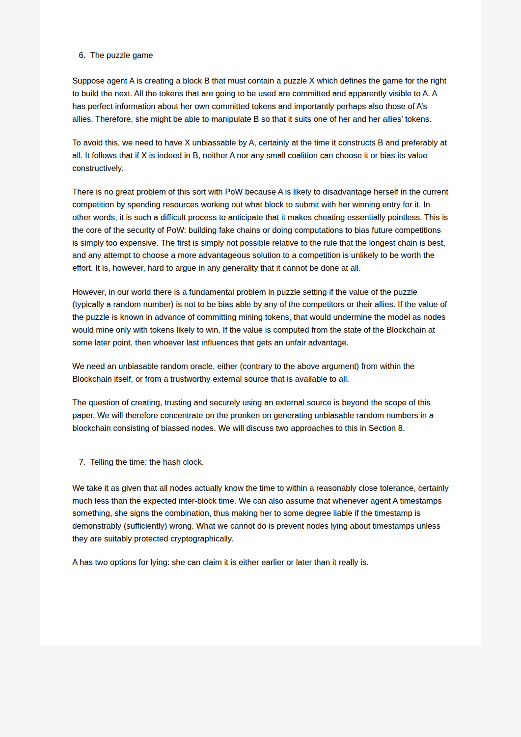6. The puzzle game
Suppose agent A is creating a block B that must contain a puzzle X which defines the game for the right to build the next. All the tokens that are going to be used are committed and apparently visible to A. A has perfect information about her own committed tokens and importantly perhaps also those of A’s allies. Therefore, she might be able to manipulate B so that it suits one of her and her allies’ tokens.
To avoid this, we need to have X unbiassable by A, certainly at the time it constructs B and preferably at all. It follows that if X is indeed in B, neither A nor any small coalition can choose it or bias its value constructively.
There is no great problem of this sort with PoW because A is likely to disadvantage herself in the current competition by spending resources working out what block to submit with her winning entry for it. In other words, it is such a difficult process to anticipate that it makes cheating essentially pointless. This is the core of the security of PoW: building fake chains or doing computations to bias future competitions is simply too expensive. The first is simply not possible relative to the rule that the longest chain is best, and any attempt to choose a more advantageous solution to a competition is unlikely to be worth the effort. It is, however, hard to argue in any generality that it cannot be done at all.
However, in our world there is a fundamental problem in puzzle setting if the value of the puzzle (typically a random number) is not to be bias able by any of the competitors or their allies. If the value of the puzzle is known in advance of committing mining tokens, that would undermine the model as nodes would mine only with tokens likely to win. If the value is computed from the state of the Blockchain at some later point, then whoever last influences that gets an unfair advantage.
We need an unbiasable random oracle, either (contrary to the above argument) from within the Blockchain itself, or from a trustworthy external source that is available to all.
The question of creating, trusting and securely using an external source is beyond the scope of this paper. We will therefore concentrate on the pronken on generating unbiasable random numbers in a blockchain consisting of biassed nodes. We will discuss two approaches to this in Section 8.
7. Telling the time: the hash clock.
We take it as given that all nodes actually know the time to within a reasonably close tolerance, certainly much less than the expected inter-block time. We can also assume that whenever agent A timestamps something, she signs the combination, thus making her to some degree liable if the timestamp is demonstrably (sufficiently) wrong. What we cannot do is prevent nodes lying about timestamps unless they are suitably protected cryptographically.
A has two options for lying: she can claim it is either earlier or later than it really is.